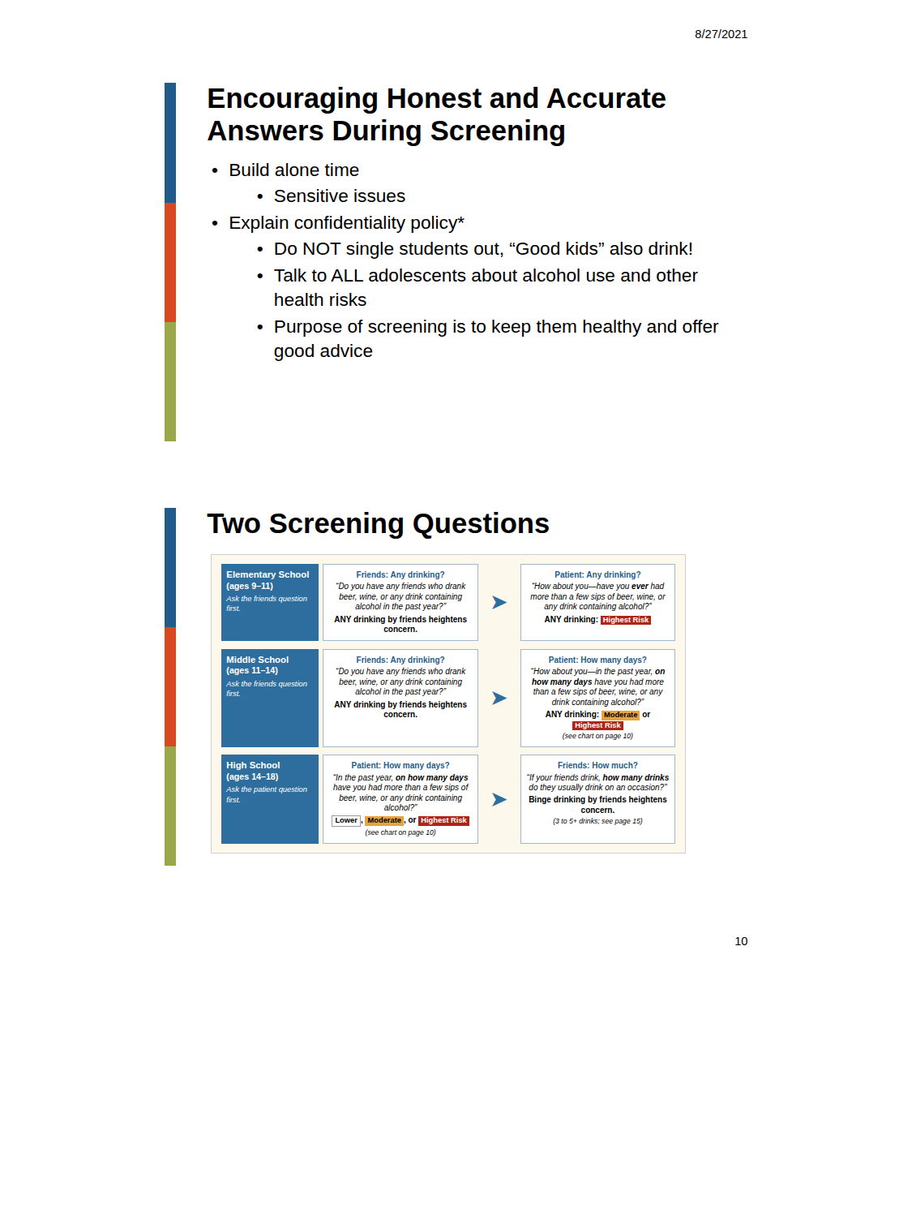8/27/2021
Encouraging Honest and Accurate Answers During Screening
Build alone time
Sensitive issues
Explain confidentiality policy*
Do NOT single students out, “Good kids” also drink!
Talk to ALL adolescents about alcohol use and other health risks
Purpose of screening is to keep them healthy and offer good advice
Two Screening Questions
Elementary School (ages 9–11) Ask the friends question first.
Friends: Any drinking? “Do you have any friends who drank beer, wine, or any drink containing alcohol in the past year?” ANY drinking by friends heightens concern.
➤
Patient: Any drinking? “How about you—have you ever had more than a few sips of beer, wine, or any drink containing alcohol?” ANY drinking: Highest Risk
Middle School (ages 11–14) Ask the friends question first.
Friends: Any drinking? “Do you have any friends who drank beer, wine, or any drink containing alcohol in the past year?” ANY drinking by friends heightens concern.
➤
Patient: How many days? “How about you—in the past year, on how many days have you had more than a few sips of beer, wine, or any drink containing alcohol?” ANY drinking: Moderate or Highest Risk (see chart on page 10)
High School (ages 14–18) Ask the patient question first.
Patient: How many days? “In the past year, on how many days have you had more than a few sips of beer, wine, or any drink containing alcohol?” Lower, Moderate, or Highest Risk (see chart on page 10)
➤
Friends: How much? “If your friends drink, how many drinks do they usually drink on an occasion?” Binge drinking by friends heightens concern. (3 to 5+ drinks; see page 15)
10